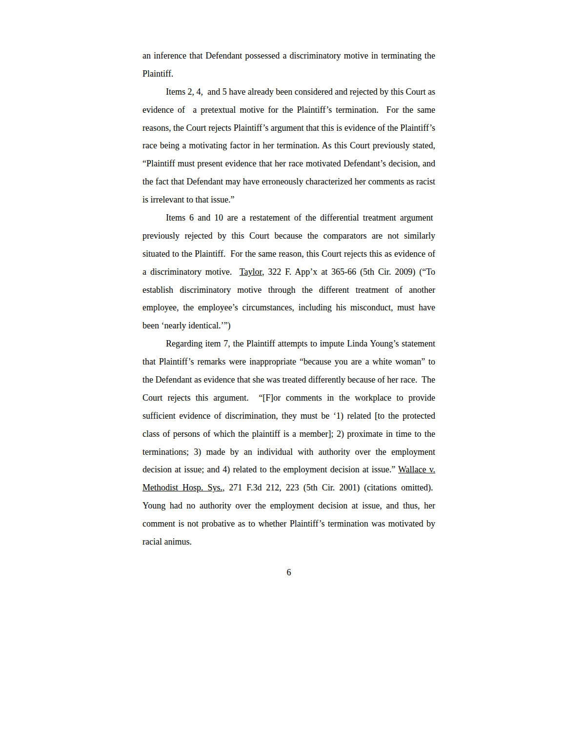an inference that Defendant possessed a discriminatory motive in terminating the Plaintiff.
Items 2, 4, and 5 have already been considered and rejected by this Court as evidence of a pretextual motive for the Plaintiff’s termination. For the same reasons, the Court rejects Plaintiff’s argument that this is evidence of the Plaintiff’s race being a motivating factor in her termination. As this Court previously stated, “Plaintiff must present evidence that her race motivated Defendant’s decision, and the fact that Defendant may have erroneously characterized her comments as racist is irrelevant to that issue.”
Items 6 and 10 are a restatement of the differential treatment argument previously rejected by this Court because the comparators are not similarly situated to the Plaintiff. For the same reason, this Court rejects this as evidence of a discriminatory motive. Taylor, 322 F. App’x at 365-66 (5th Cir. 2009) (“To establish discriminatory motive through the different treatment of another employee, the employee’s circumstances, including his misconduct, must have been ‘nearly identical.’”)
Regarding item 7, the Plaintiff attempts to impute Linda Young’s statement that Plaintiff’s remarks were inappropriate “because you are a white woman” to the Defendant as evidence that she was treated differently because of her race. The Court rejects this argument. “[F]or comments in the workplace to provide sufficient evidence of discrimination, they must be ‘1) related [to the protected class of persons of which the plaintiff is a member]; 2) proximate in time to the terminations; 3) made by an individual with authority over the employment decision at issue; and 4) related to the employment decision at issue.” Wallace v. Methodist Hosp. Sys., 271 F.3d 212, 223 (5th Cir. 2001) (citations omitted). Young had no authority over the employment decision at issue, and thus, her comment is not probative as to whether Plaintiff’s termination was motivated by racial animus.
6